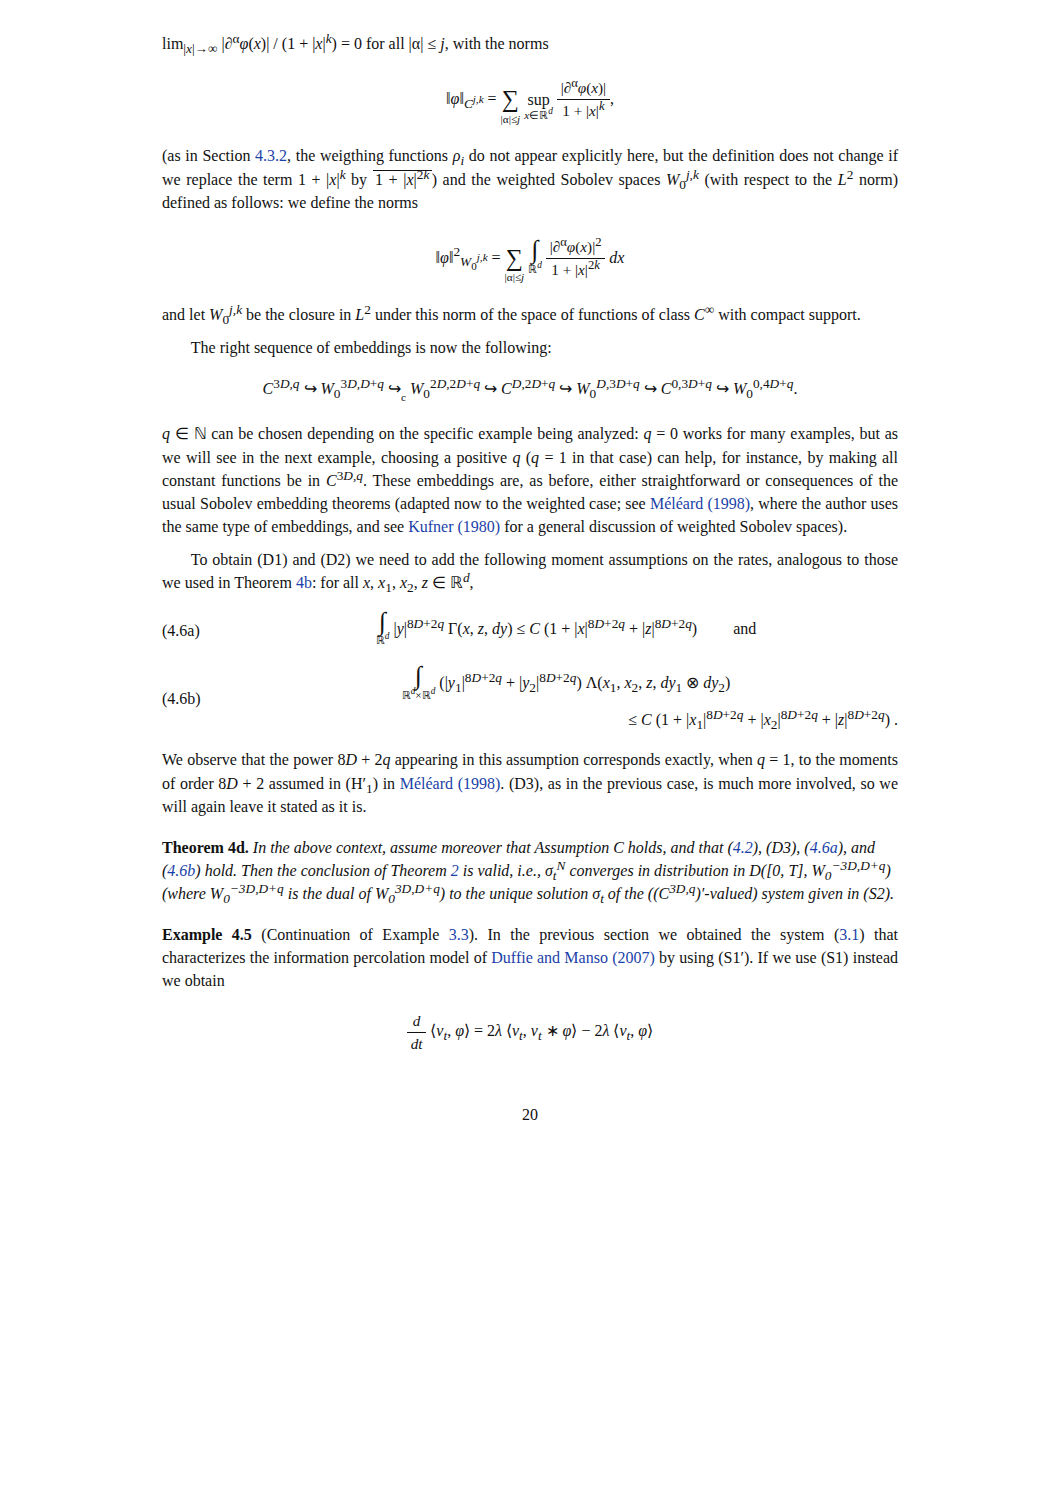lim|x|→∞ |∂αφ(x)| / (1 + |x|k) = 0 for all |α| ≤ j, with the norms
‖φ‖Cj,k = ∑|α|≤j sup x∈ℝd |∂αφ(x)|1 + |x|k,
(as in Section 4.3.2, the weigthing functions ρi do not appear explicitly here, but the definition does not change if we replace the term 1 + |x|k by 1 + |x|2k) and the weighted Sobolev spaces W0j,k (with respect to the L2 norm) defined as follows: we define the norms
‖φ‖2W0j,k = ∑|α|≤j ∫ℝd |∂αφ(x)|21 + |x|2k dx
and let W0j,k be the closure in L2 under this norm of the space of functions of class C∞ with compact support.
The right sequence of embeddings is now the following:
C3D,q ↪ W03D,D+q ↪c W02D,2D+q ↪ CD,2D+q ↪ W0D,3D+q ↪ C0,3D+q ↪ W00,4D+q.
q ∈ ℕ can be chosen depending on the specific example being analyzed: q = 0 works for many examples, but as we will see in the next example, choosing a positive q (q = 1 in that case) can help, for instance, by making all constant functions be in C3D,q. These embeddings are, as before, either straightforward or consequences of the usual Sobolev embedding theorems (adapted now to the weighted case; see Méléard (1998), where the author uses the same type of embeddings, and see Kufner (1980) for a general discussion of weighted Sobolev spaces).
To obtain (D1) and (D2) we need to add the following moment assumptions on the rates, analogous to those we used in Theorem 4b: for all x, x1, x2, z ∈ ℝd,
(4.6a)
∫ℝd |y|8D+2q Γ(x, z, dy) ≤ C (1 + |x|8D+2q + |z|8D+2q) and
(4.6b)
∫ℝd×ℝd (|y1|8D+2q + |y2|8D+2q) Λ(x1, x2, z, dy1 ⊗ dy2)
≤ C (1 + |x1|8D+2q + |x2|8D+2q + |z|8D+2q) .
We observe that the power 8D + 2q appearing in this assumption corresponds exactly, when q = 1, to the moments of order 8D + 2 assumed in (H′1) in Méléard (1998). (D3), as in the previous case, is much more involved, so we will again leave it stated as it is.
Theorem 4d. In the above context, assume moreover that Assumption C holds, and that (4.2), (D3), (4.6a), and (4.6b) hold. Then the conclusion of Theorem 2 is valid, i.e., σtN converges in distribution in D([0, T], W0−3D,D+q) (where W0−3D,D+q is the dual of W03D,D+q) to the unique solution σt of the ((C3D,q)′-valued) system given in (S2).
Example 4.5 (Continuation of Example 3.3). In the previous section we obtained the system (3.1) that characterizes the information percolation model of Duffie and Manso (2007) by using (S1′). If we use (S1) instead we obtain
ddt ⟨νt, φ⟩ = 2λ ⟨νt, νt ∗ φ⟩ − 2λ ⟨νt, φ⟩
20